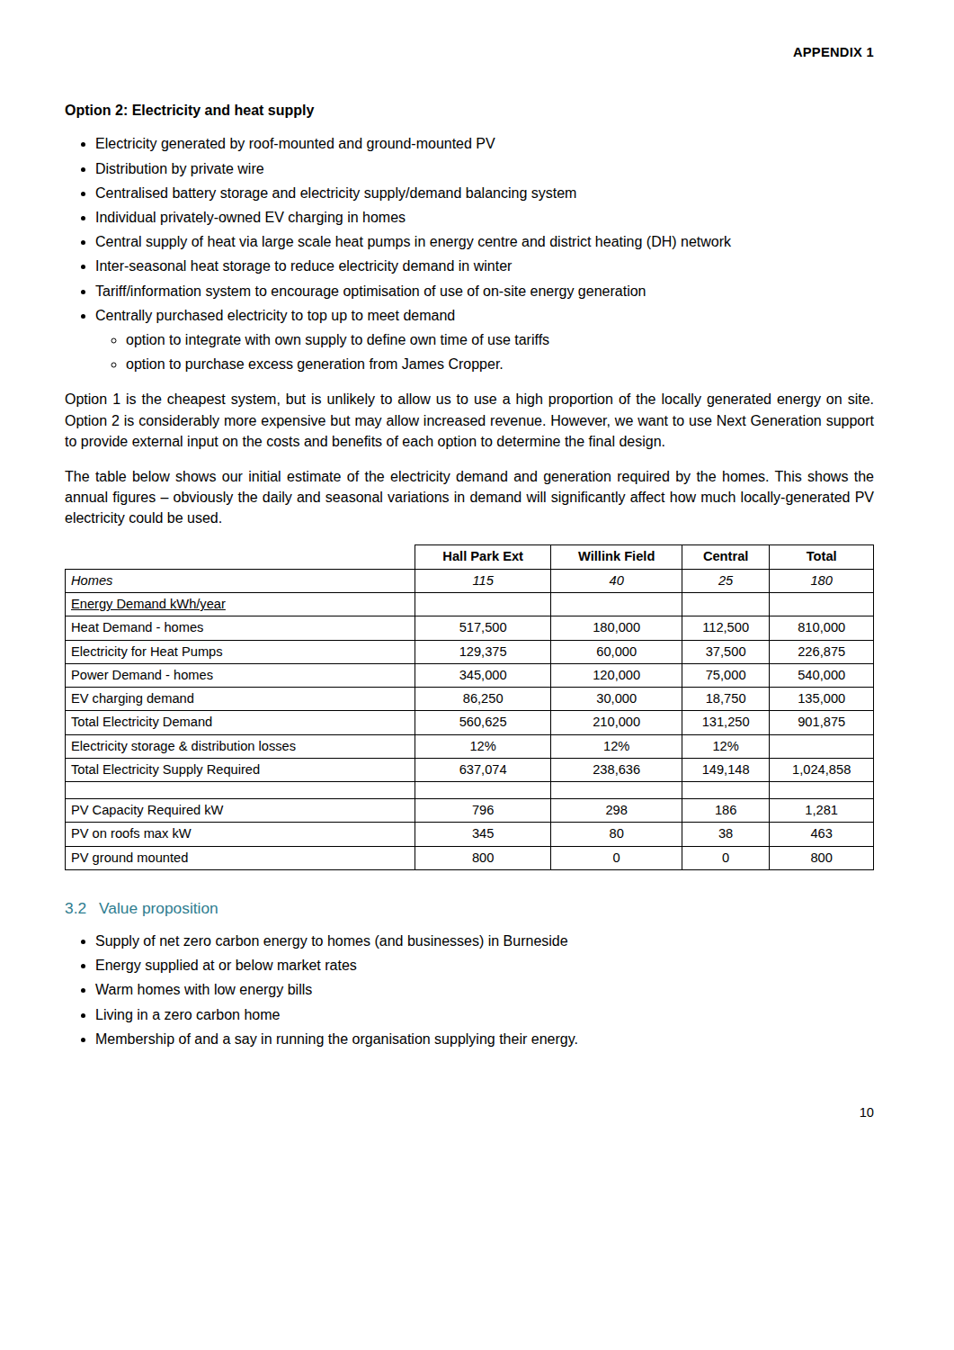APPENDIX 1
Option 2: Electricity and heat supply
Electricity generated by roof-mounted and ground-mounted PV
Distribution by private wire
Centralised battery storage and electricity supply/demand balancing system
Individual privately-owned EV charging in homes
Central supply of heat via large scale heat pumps in energy centre and district heating (DH) network
Inter-seasonal heat storage to reduce electricity demand in winter
Tariff/information system to encourage optimisation of use of on-site energy generation
Centrally purchased electricity to top up to meet demand
option to integrate with own supply to define own time of use tariffs
option to purchase excess generation from James Cropper.
Option 1 is the cheapest system, but is unlikely to allow us to use a high proportion of the locally generated energy on site. Option 2 is considerably more expensive but may allow increased revenue. However, we want to use Next Generation support to provide external input on the costs and benefits of each option to determine the final design.
The table below shows our initial estimate of the electricity demand and generation required by the homes. This shows the annual figures – obviously the daily and seasonal variations in demand will significantly affect how much locally-generated PV electricity could be used.
| | Hall Park Ext | Willink Field | Central | Total |
| --- | --- | --- | --- | --- |
| Homes | 115 | 40 | 25 | 180 |
| Energy Demand kWh/year | | | | |
| Heat Demand - homes | 517,500 | 180,000 | 112,500 | 810,000 |
| Electricity for Heat Pumps | 129,375 | 60,000 | 37,500 | 226,875 |
| Power Demand - homes | 345,000 | 120,000 | 75,000 | 540,000 |
| EV charging demand | 86,250 | 30,000 | 18,750 | 135,000 |
| Total Electricity Demand | 560,625 | 210,000 | 131,250 | 901,875 |
| Electricity storage & distribution losses | 12% | 12% | 12% | |
| Total Electricity Supply Required | 637,074 | 238,636 | 149,148 | 1,024,858 |
| PV Capacity Required kW | 796 | 298 | 186 | 1,281 |
| PV on roofs max kW | 345 | 80 | 38 | 463 |
| PV ground mounted | 800 | 0 | 0 | 800 |
3.2 Value proposition
Supply of net zero carbon energy to homes (and businesses) in Burneside
Energy supplied at or below market rates
Warm homes with low energy bills
Living in a zero carbon home
Membership of and a say in running the organisation supplying their energy.
10